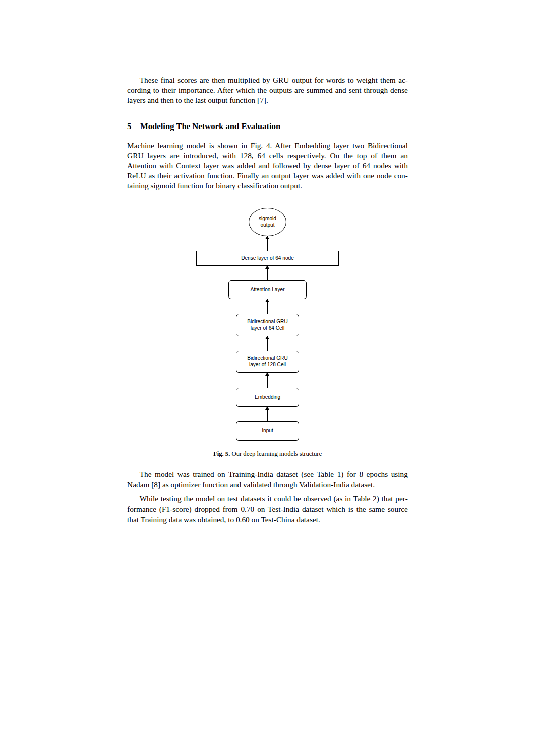These final scores are then multiplied by GRU output for words to weight them according to their importance. After which the outputs are summed and sent through dense layers and then to the last output function [7].
5 Modeling The Network and Evaluation
Machine learning model is shown in Fig. 4. After Embedding layer two Bidirectional GRU layers are introduced, with 128, 64 cells respectively. On the top of them an Attention with Context layer was added and followed by dense layer of 64 nodes with ReLU as their activation function. Finally an output layer was added with one node containing sigmoid function for binary classification output.
sigmoid
output
Dense layer of 64 node
Attention Layer
Bidirectional GRU
layer of 64 Cell
Bidirectional GRU
layer of 128 Cell
Embedding
Input
Fig. 5. Our deep learning models structure
The model was trained on Training-India dataset (see Table 1) for 8 epochs using Nadam [8] as optimizer function and validated through Validation-India dataset.
While testing the model on test datasets it could be observed (as in Table 2) that performance (F1-score) dropped from 0.70 on Test-India dataset which is the same source that Training data was obtained, to 0.60 on Test-China dataset.